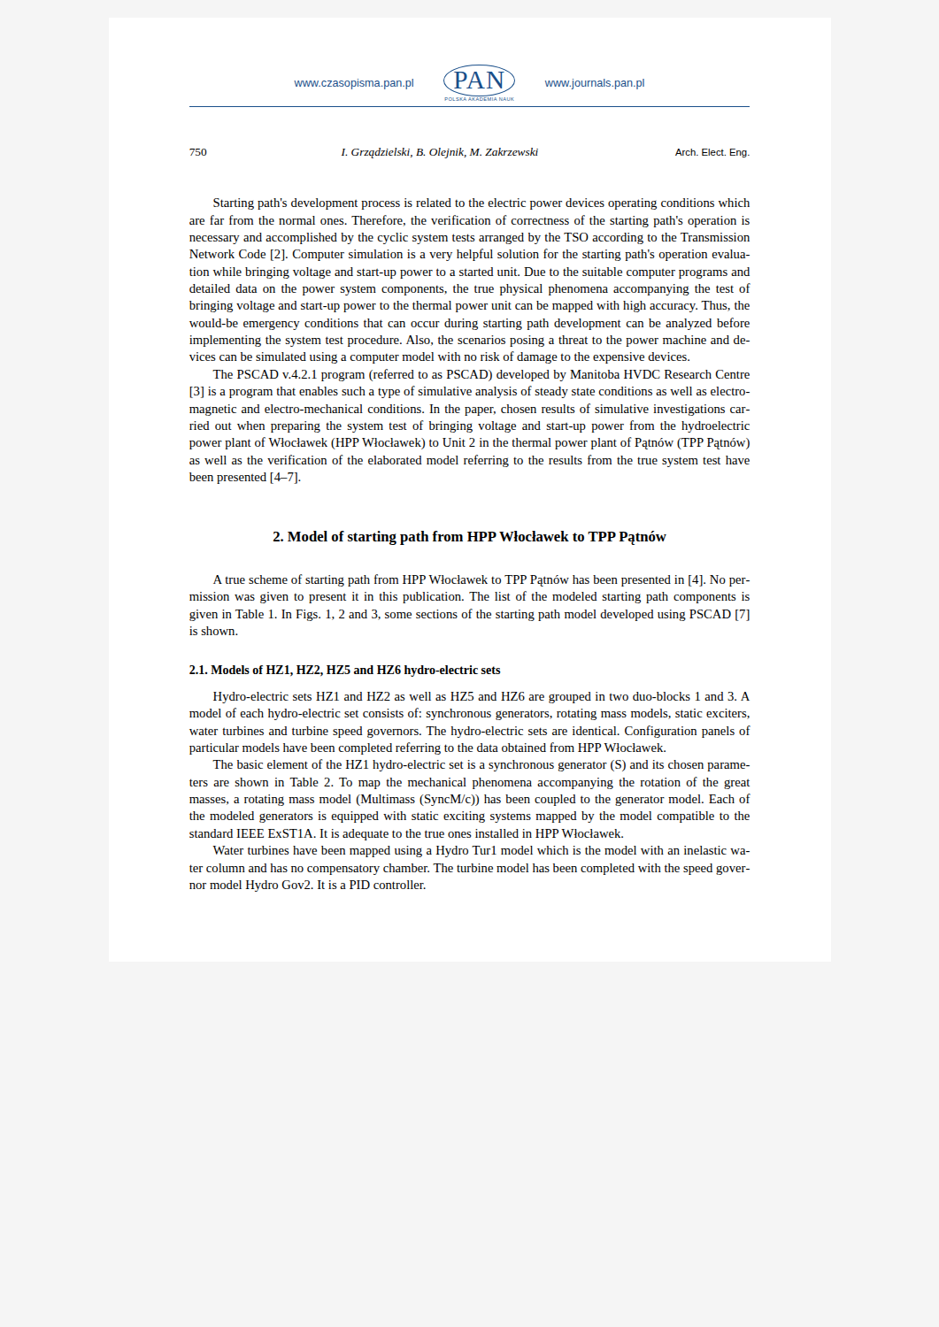www.czasopisma.pan.pl PAN
POLSKA AKADEMIA NAUK
www.journals.pan.pl
750
I. Grządzielski, B. Olejnik, M. Zakrzewski
Arch. Elect. Eng.
Starting path's development process is related to the electric power devices operating conditions which are far from the normal ones. Therefore, the verification of correctness of the starting path's operation is necessary and accomplished by the cyclic system tests arranged by the TSO according to the Transmission Network Code [2]. Computer simulation is a very helpful solution for the starting path's operation evaluation while bringing voltage and start-up power to a started unit. Due to the suitable computer programs and detailed data on the power system components, the true physical phenomena accompanying the test of bringing voltage and start-up power to the thermal power unit can be mapped with high accuracy. Thus, the would-be emergency conditions that can occur during starting path development can be analyzed before implementing the system test procedure. Also, the scenarios posing a threat to the power machine and devices can be simulated using a computer model with no risk of damage to the expensive devices.
The PSCAD v.4.2.1 program (referred to as PSCAD) developed by Manitoba HVDC Research Centre [3] is a program that enables such a type of simulative analysis of steady state conditions as well as electromagnetic and electro-mechanical conditions. In the paper, chosen results of simulative investigations carried out when preparing the system test of bringing voltage and start-up power from the hydroelectric power plant of Włocławek (HPP Włocławek) to Unit 2 in the thermal power plant of Pątnów (TPP Pątnów) as well as the verification of the elaborated model referring to the results from the true system test have been presented [4–7].
2. Model of starting path from HPP Włocławek to TPP Pątnów
A true scheme of starting path from HPP Włocławek to TPP Pątnów has been presented in [4]. No permission was given to present it in this publication. The list of the modeled starting path components is given in Table 1. In Figs. 1, 2 and 3, some sections of the starting path model developed using PSCAD [7] is shown.
2.1. Models of HZ1, HZ2, HZ5 and HZ6 hydro-electric sets
Hydro-electric sets HZ1 and HZ2 as well as HZ5 and HZ6 are grouped in two duo-blocks 1 and 3. A model of each hydro-electric set consists of: synchronous generators, rotating mass models, static exciters, water turbines and turbine speed governors. The hydro-electric sets are identical. Configuration panels of particular models have been completed referring to the data obtained from HPP Włocławek.
The basic element of the HZ1 hydro-electric set is a synchronous generator (S) and its chosen parameters are shown in Table 2. To map the mechanical phenomena accompanying the rotation of the great masses, a rotating mass model (Multimass (SyncM/c)) has been coupled to the generator model. Each of the modeled generators is equipped with static exciting systems mapped by the model compatible to the standard IEEE ExST1A. It is adequate to the true ones installed in HPP Włocławek.
Water turbines have been mapped using a Hydro Tur1 model which is the model with an inelastic water column and has no compensatory chamber. The turbine model has been completed with the speed governor model Hydro Gov2. It is a PID controller.